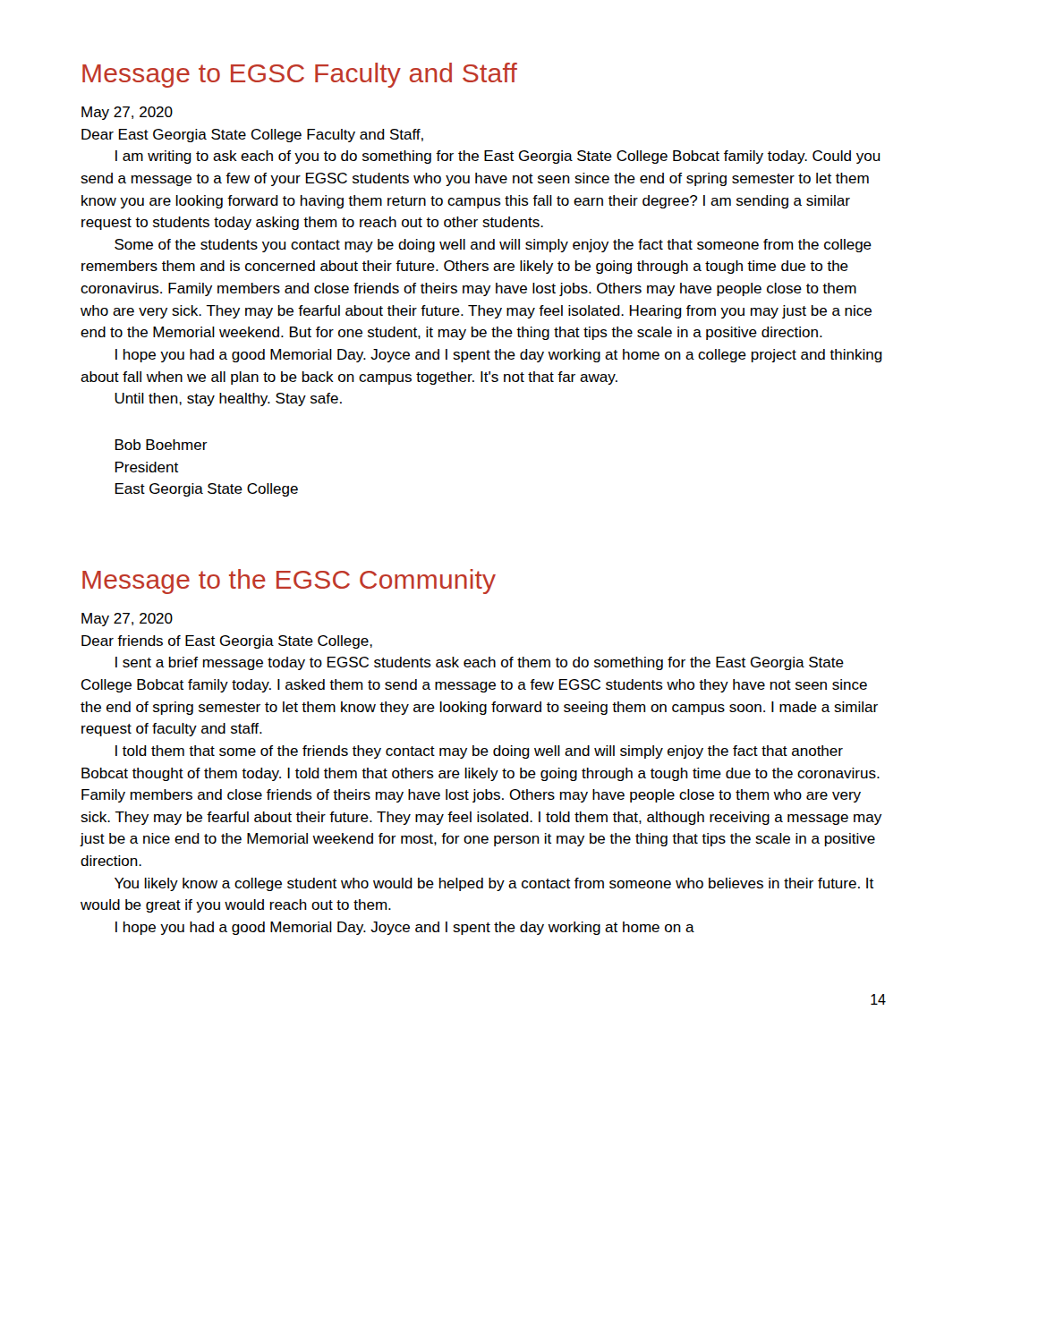Message to EGSC Faculty and Staff
May 27, 2020
Dear East Georgia State College Faculty and Staff,
I am writing to ask each of you to do something for the East Georgia State College Bobcat family today. Could you send a message to a few of your EGSC students who you have not seen since the end of spring semester to let them know you are looking forward to having them return to campus this fall to earn their degree? I am sending a similar request to students today asking them to reach out to other students.
Some of the students you contact may be doing well and will simply enjoy the fact that someone from the college remembers them and is concerned about their future. Others are likely to be going through a tough time due to the coronavirus. Family members and close friends of theirs may have lost jobs. Others may have people close to them who are very sick. They may be fearful about their future. They may feel isolated. Hearing from you may just be a nice end to the Memorial weekend. But for one student, it may be the thing that tips the scale in a positive direction.
I hope you had a good Memorial Day. Joyce and I spent the day working at home on a college project and thinking about fall when we all plan to be back on campus together. It's not that far away.
Until then, stay healthy. Stay safe.
Bob Boehmer
President
East Georgia State College
Message to the EGSC Community
May 27, 2020
Dear friends of East Georgia State College,
I sent a brief message today to EGSC students ask each of them to do something for the East Georgia State College Bobcat family today. I asked them to send a message to a few EGSC students who they have not seen since the end of spring semester to let them know they are looking forward to seeing them on campus soon. I made a similar request of faculty and staff.
I told them that some of the friends they contact may be doing well and will simply enjoy the fact that another Bobcat thought of them today. I told them that others are likely to be going through a tough time due to the coronavirus. Family members and close friends of theirs may have lost jobs. Others may have people close to them who are very sick. They may be fearful about their future. They may feel isolated. I told them that, although receiving a message may just be a nice end to the Memorial weekend for most, for one person it may be the thing that tips the scale in a positive direction.
You likely know a college student who would be helped by a contact from someone who believes in their future. It would be great if you would reach out to them.
I hope you had a good Memorial Day. Joyce and I spent the day working at home on a
14